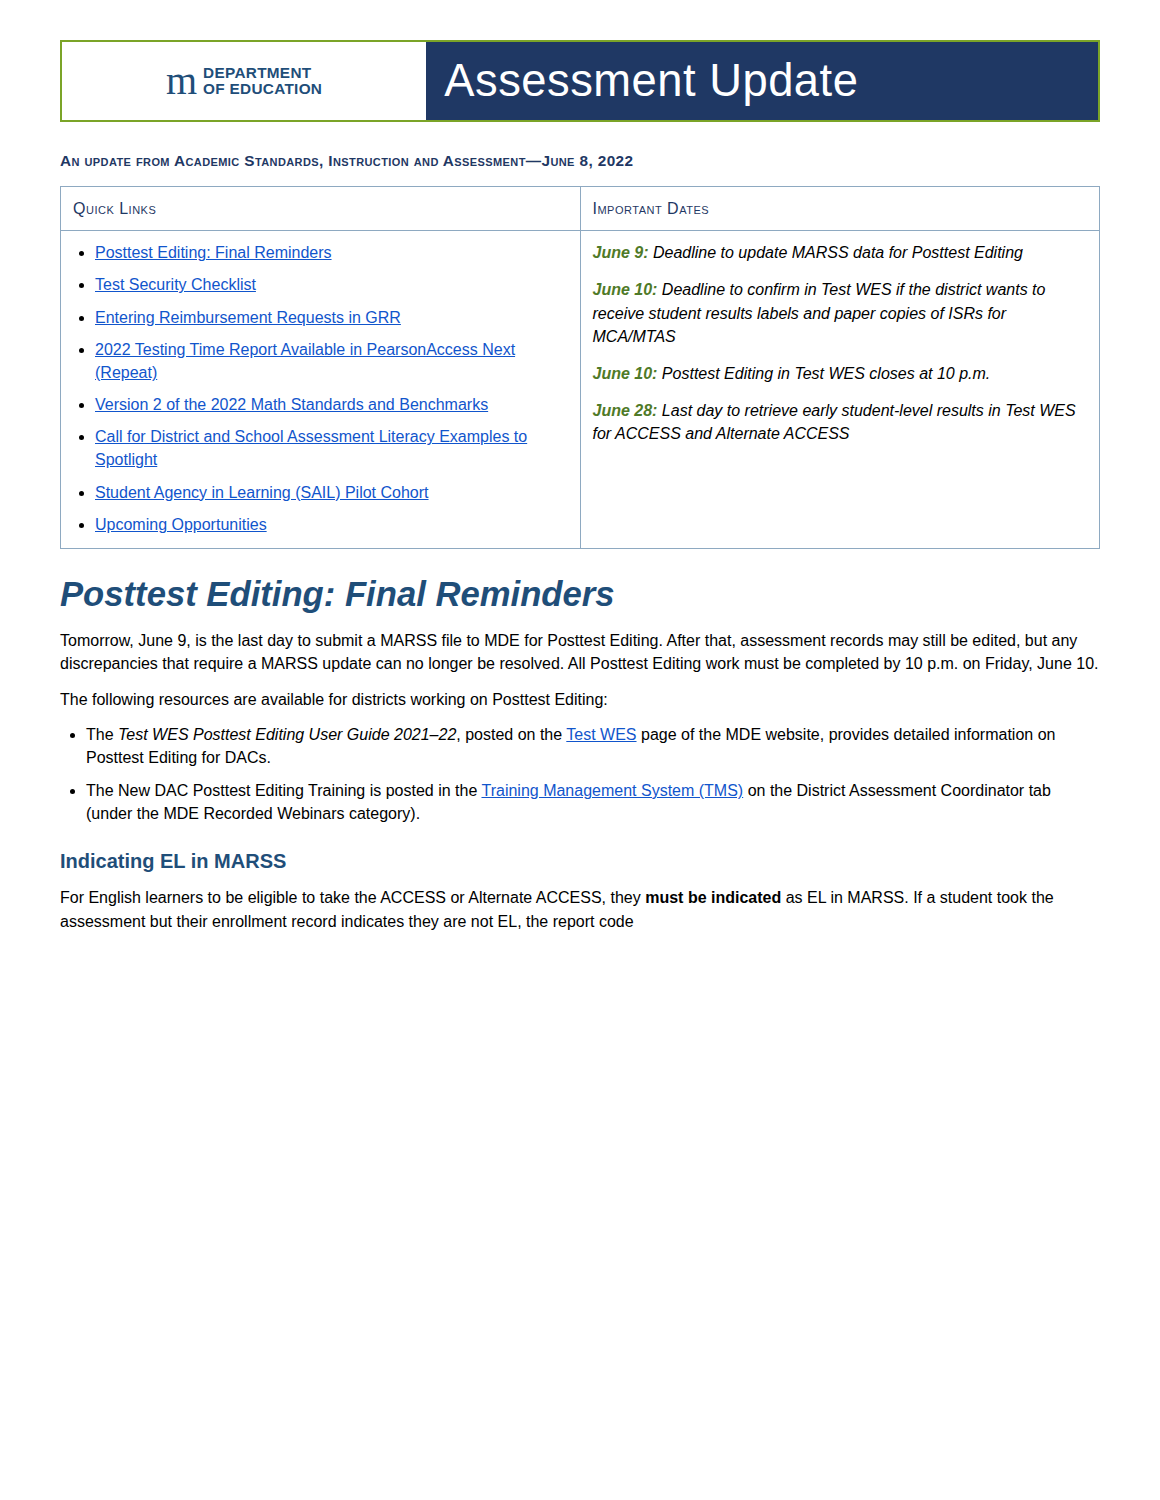m DEPARTMENT
OF EDUCATION
Assessment Update
An update from Academic Standards, Instruction and Assessment—June 8, 2022
| Quick Links | Important Dates |
| --- | --- |
| Posttest Editing: Final Reminders Test Security Checklist Entering Reimbursement Requests in GRR 2022 Testing Time Report Available in PearsonAccess Next (Repeat) Version 2 of the 2022 Math Standards and Benchmarks Call for District and School Assessment Literacy Examples to Spotlight Student Agency in Learning (SAIL) Pilot Cohort Upcoming Opportunities | June 9: Deadline to update MARSS data for Posttest Editing June 10: Deadline to confirm in Test WES if the district wants to receive student results labels and paper copies of ISRs for MCA/MTAS June 10: Posttest Editing in Test WES closes at 10 p.m. June 28: Last day to retrieve early student-level results in Test WES for ACCESS and Alternate ACCESS |
Posttest Editing: Final Reminders
Tomorrow, June 9, is the last day to submit a MARSS file to MDE for Posttest Editing. After that, assessment records may still be edited, but any discrepancies that require a MARSS update can no longer be resolved. All Posttest Editing work must be completed by 10 p.m. on Friday, June 10.
The following resources are available for districts working on Posttest Editing:
The Test WES Posttest Editing User Guide 2021–22, posted on the Test WES page of the MDE website, provides detailed information on Posttest Editing for DACs.
The New DAC Posttest Editing Training is posted in the Training Management System (TMS) on the District Assessment Coordinator tab (under the MDE Recorded Webinars category).
Indicating EL in MARSS
For English learners to be eligible to take the ACCESS or Alternate ACCESS, they must be indicated as EL in MARSS. If a student took the assessment but their enrollment record indicates they are not EL, the report code